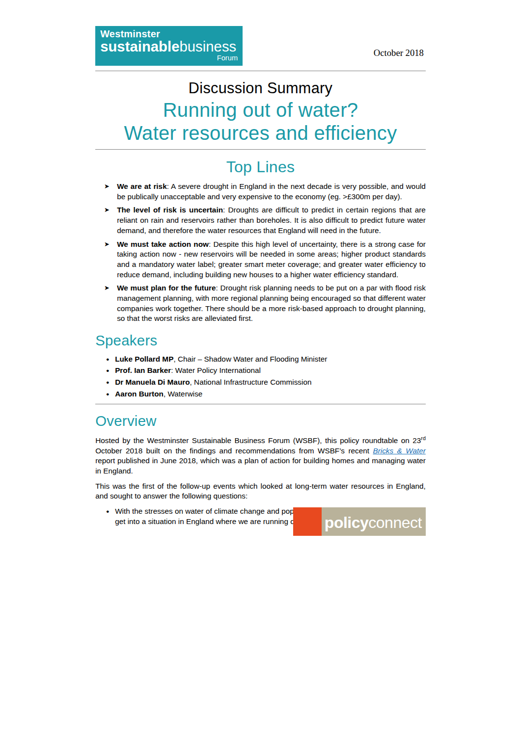Westminster
sustainablebusiness
Forum
October 2018
Discussion Summary
Running out of water?
Water resources and efficiency
Top Lines
We are at risk: A severe drought in England in the next decade is very possible, and would be publically unacceptable and very expensive to the economy (eg. >£300m per day).
The level of risk is uncertain: Droughts are difficult to predict in certain regions that are reliant on rain and reservoirs rather than boreholes. It is also difficult to predict future water demand, and therefore the water resources that England will need in the future.
We must take action now: Despite this high level of uncertainty, there is a strong case for taking action now - new reservoirs will be needed in some areas; higher product standards and a mandatory water label; greater smart meter coverage; and greater water efficiency to reduce demand, including building new houses to a higher water efficiency standard.
We must plan for the future: Drought risk planning needs to be put on a par with flood risk management planning, with more regional planning being encouraged so that different water companies work together. There should be a more risk-based approach to drought planning, so that the worst risks are alleviated first.
Speakers
Luke Pollard MP, Chair – Shadow Water and Flooding Minister
Prof. Ian Barker: Water Policy International
Dr Manuela Di Mauro, National Infrastructure Commission
Aaron Burton, Waterwise
Overview
Hosted by the Westminster Sustainable Business Forum (WSBF), this policy roundtable on 23rd October 2018 built on the findings and recommendations from WSBF’s recent Bricks & Water report published in June 2018, which was a plan of action for building homes and managing water in England.
This was the first of the follow-up events which looked at long-term water resources in England, and sought to answer the following questions:
With the stresses on water of climate change and population growth, are we ever going to get into a situation in England where we are running out of water?
policyconnect